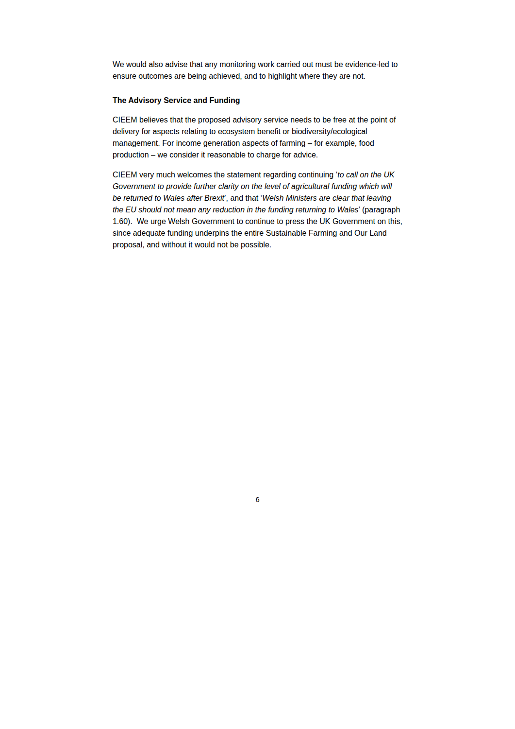We would also advise that any monitoring work carried out must be evidence-led to ensure outcomes are being achieved, and to highlight where they are not.
The Advisory Service and Funding
CIEEM believes that the proposed advisory service needs to be free at the point of delivery for aspects relating to ecosystem benefit or biodiversity/ecological management. For income generation aspects of farming – for example, food production – we consider it reasonable to charge for advice.
CIEEM very much welcomes the statement regarding continuing ‘to call on the UK Government to provide further clarity on the level of agricultural funding which will be returned to Wales after Brexit’, and that ‘Welsh Ministers are clear that leaving the EU should not mean any reduction in the funding returning to Wales’ (paragraph 1.60). We urge Welsh Government to continue to press the UK Government on this, since adequate funding underpins the entire Sustainable Farming and Our Land proposal, and without it would not be possible.
6